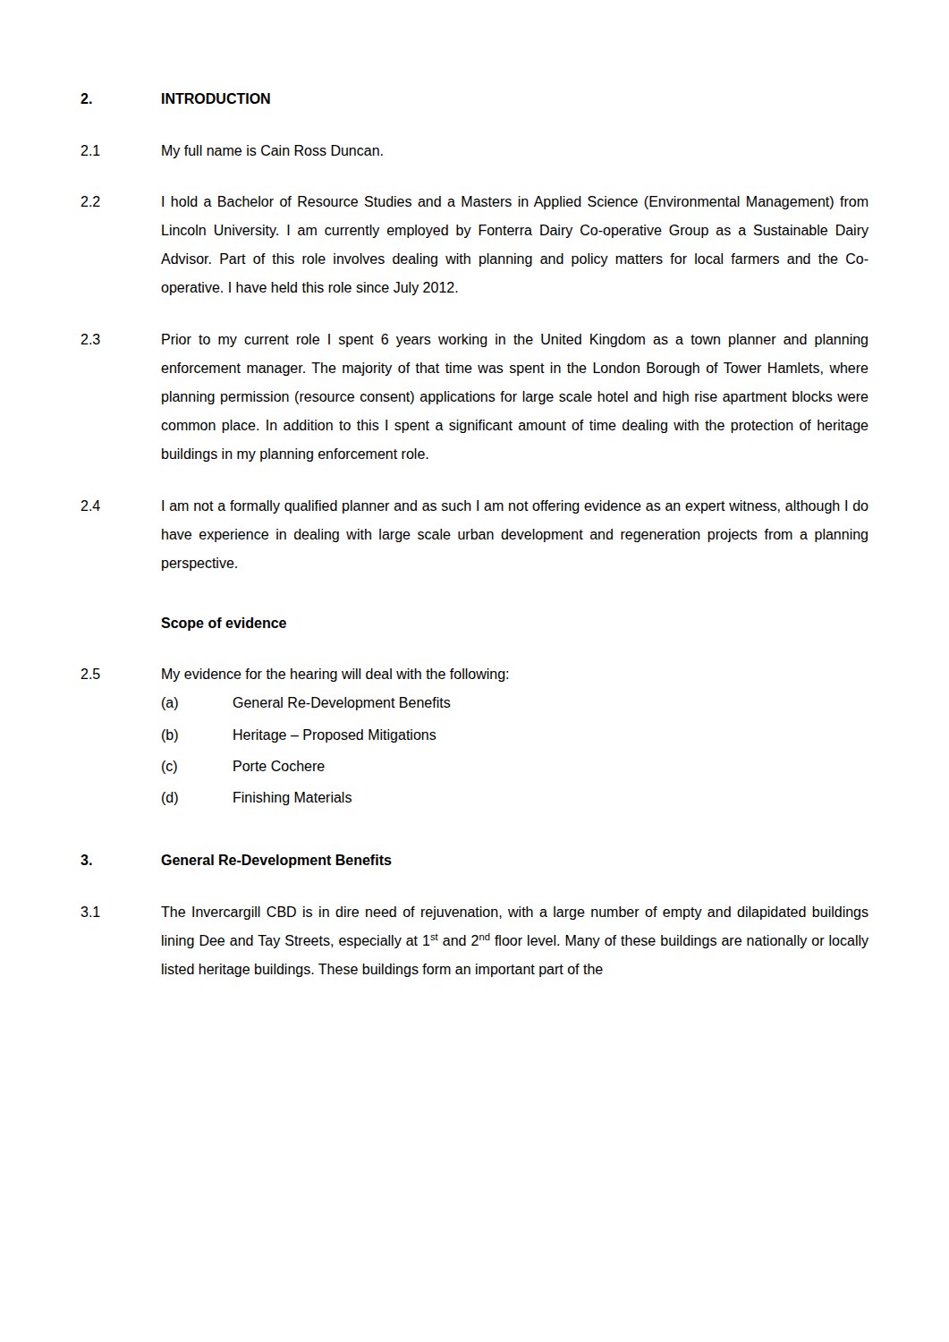2. INTRODUCTION
2.1 My full name is Cain Ross Duncan.
2.2 I hold a Bachelor of Resource Studies and a Masters in Applied Science (Environmental Management) from Lincoln University. I am currently employed by Fonterra Dairy Co-operative Group as a Sustainable Dairy Advisor. Part of this role involves dealing with planning and policy matters for local farmers and the Co-operative. I have held this role since July 2012.
2.3 Prior to my current role I spent 6 years working in the United Kingdom as a town planner and planning enforcement manager. The majority of that time was spent in the London Borough of Tower Hamlets, where planning permission (resource consent) applications for large scale hotel and high rise apartment blocks were common place. In addition to this I spent a significant amount of time dealing with the protection of heritage buildings in my planning enforcement role.
2.4 I am not a formally qualified planner and as such I am not offering evidence as an expert witness, although I do have experience in dealing with large scale urban development and regeneration projects from a planning perspective.
Scope of evidence
2.5 My evidence for the hearing will deal with the following:
(a) General Re-Development Benefits
(b) Heritage – Proposed Mitigations
(c) Porte Cochere
(d) Finishing Materials
3. General Re-Development Benefits
3.1 The Invercargill CBD is in dire need of rejuvenation, with a large number of empty and dilapidated buildings lining Dee and Tay Streets, especially at 1st and 2nd floor level. Many of these buildings are nationally or locally listed heritage buildings. These buildings form an important part of the